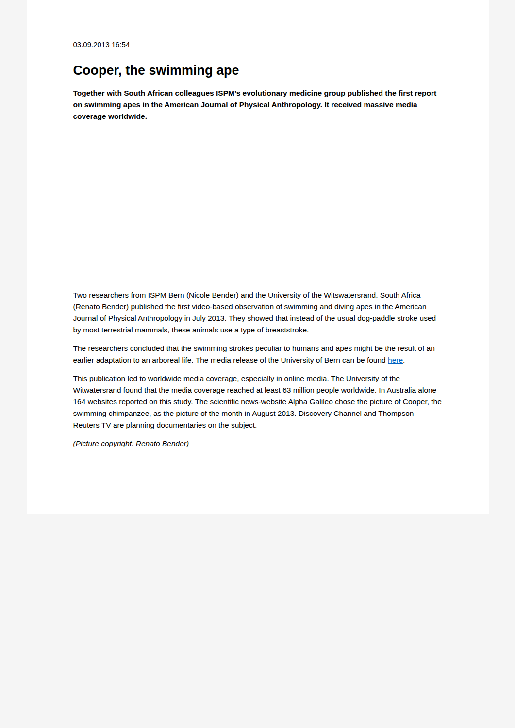03.09.2013 16:54
Cooper, the swimming ape
Together with South African colleagues ISPM’s evolutionary medicine group published the first report on swimming apes in the American Journal of Physical Anthropology. It received massive media coverage worldwide.
Two researchers from ISPM Bern (Nicole Bender) and the University of the Witswatersrand, South Africa (Renato Bender) published the first video-based observation of swimming and diving apes in the American Journal of Physical Anthropology in July 2013. They showed that instead of the usual dog-paddle stroke used by most terrestrial mammals, these animals use a type of breaststroke.
The researchers concluded that the swimming strokes peculiar to humans and apes might be the result of an earlier adaptation to an arboreal life. The media release of the University of Bern can be found here.
This publication led to worldwide media coverage, especially in online media. The University of the Witwatersrand found that the media coverage reached at least 63 million people worldwide. In Australia alone 164 websites reported on this study. The scientific news-website Alpha Galileo chose the picture of Cooper, the swimming chimpanzee, as the picture of the month in August 2013. Discovery Channel and Thompson Reuters TV are planning documentaries on the subject.
(Picture copyright: Renato Bender)